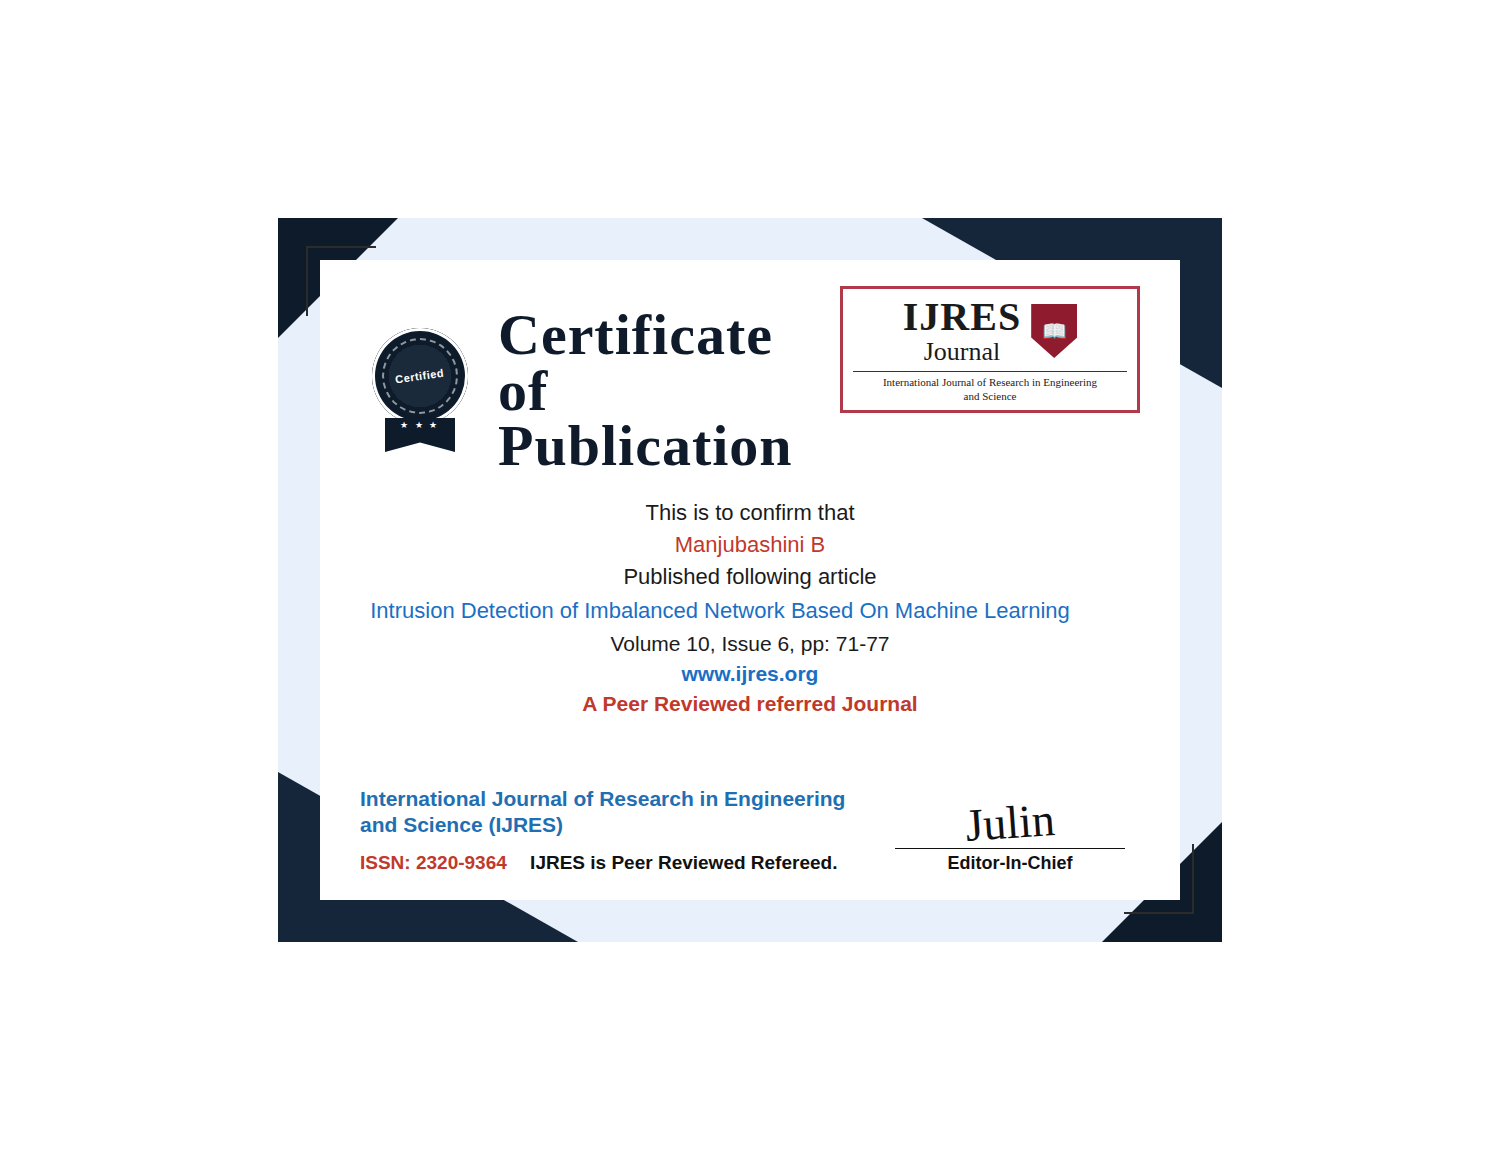Certified
Certificate of
Publication
IJRES
Journal
📖
International Journal of Research in Engineering
and Science
This is to confirm that
Manjubashini B
Published following article
Intrusion Detection of Imbalanced Network Based On Machine Learning
Volume 10, Issue 6, pp: 71-77
www.ijres.org
A Peer Reviewed referred Journal
International Journal of Research in Engineering and Science (IJRES)
ISSN: 2320-9364 IJRES is Peer Reviewed Refereed.
Julin
Editor-In-Chief